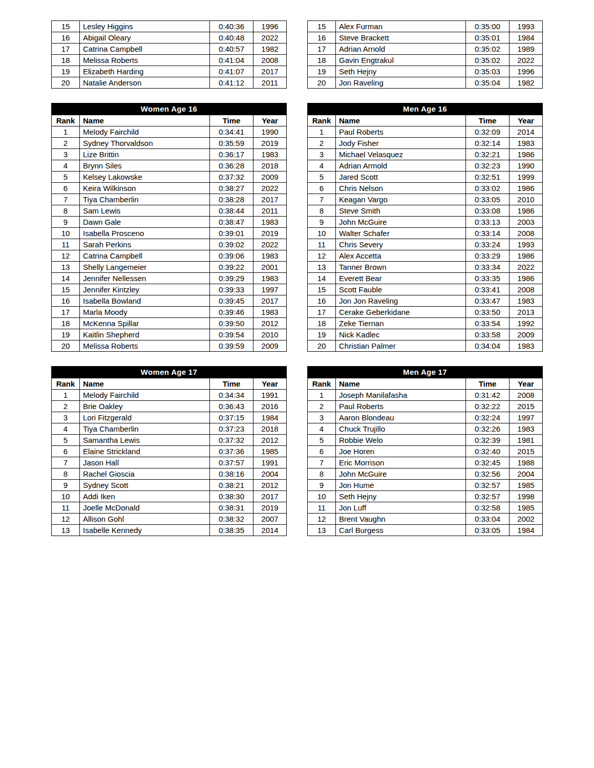Women Age 15 (continued)
| 15 | Lesley Higgins | 0:40:36 | 1996 |
| 16 | Abigail Oleary | 0:40:48 | 2022 |
| 17 | Catrina Campbell | 0:40:57 | 1982 |
| 18 | Melissa Roberts | 0:41:04 | 2008 |
| 19 | Elizabeth Harding | 0:41:07 | 2017 |
| 20 | Natalie Anderson | 0:41:12 | 2011 |
Women Age 16
| Rank | Name | Time | Year |
| --- | --- | --- | --- |
| 1 | Melody Fairchild | 0:34:41 | 1990 |
| 2 | Sydney Thorvaldson | 0:35:59 | 2019 |
| 3 | Lize Brittin | 0:36:17 | 1983 |
| 4 | Brynn Siles | 0:36:28 | 2018 |
| 5 | Kelsey Lakowske | 0:37:32 | 2009 |
| 6 | Keira Wilkinson | 0:38:27 | 2022 |
| 7 | Tiya Chamberlin | 0:38:28 | 2017 |
| 8 | Sam Lewis | 0:38:44 | 2011 |
| 9 | Dawn Gale | 0:38:47 | 1983 |
| 10 | Isabella Prosceno | 0:39:01 | 2019 |
| 11 | Sarah Perkins | 0:39:02 | 2022 |
| 12 | Catrina Campbell | 0:39:06 | 1983 |
| 13 | Shelly Langemeier | 0:39:22 | 2001 |
| 14 | Jennifer Nellessen | 0:39:29 | 1983 |
| 15 | Jennifer Kintzley | 0:39:33 | 1997 |
| 16 | Isabella Bowland | 0:39:45 | 2017 |
| 17 | Marla Moody | 0:39:46 | 1983 |
| 18 | McKenna Spillar | 0:39:50 | 2012 |
| 19 | Kaitlin Shepherd | 0:39:54 | 2010 |
| 20 | Melissa Roberts | 0:39:59 | 2009 |
Women Age 17
| Rank | Name | Time | Year |
| --- | --- | --- | --- |
| 1 | Melody Fairchild | 0:34:34 | 1991 |
| 2 | Brie Oakley | 0:36:43 | 2016 |
| 3 | Lori Fitzgerald | 0:37:15 | 1984 |
| 4 | Tiya Chamberlin | 0:37:23 | 2018 |
| 5 | Samantha Lewis | 0:37:32 | 2012 |
| 6 | Elaine Strickland | 0:37:36 | 1985 |
| 7 | Jason Hall | 0:37:57 | 1991 |
| 8 | Rachel Gioscia | 0:38:16 | 2004 |
| 9 | Sydney Scott | 0:38:21 | 2012 |
| 10 | Addi Iken | 0:38:30 | 2017 |
| 11 | Joelle McDonald | 0:38:31 | 2019 |
| 12 | Allison Gohl | 0:38:32 | 2007 |
| 13 | Isabelle Kennedy | 0:38:35 | 2014 |
Men Age 15 (continued)
| 15 | Alex Furman | 0:35:00 | 1993 |
| 16 | Steve Brackett | 0:35:01 | 1984 |
| 17 | Adrian Arnold | 0:35:02 | 1989 |
| 18 | Gavin Engtrakul | 0:35:02 | 2022 |
| 19 | Seth Hejny | 0:35:03 | 1996 |
| 20 | Jon Raveling | 0:35:04 | 1982 |
Men Age 16
| Rank | Name | Time | Year |
| --- | --- | --- | --- |
| 1 | Paul Roberts | 0:32:09 | 2014 |
| 2 | Jody Fisher | 0:32:14 | 1983 |
| 3 | Michael Velasquez | 0:32:21 | 1986 |
| 4 | Adrian Armold | 0:32:23 | 1990 |
| 5 | Jared Scott | 0:32:51 | 1999 |
| 6 | Chris Nelson | 0:33:02 | 1986 |
| 7 | Keagan Vargo | 0:33:05 | 2010 |
| 8 | Steve Smith | 0:33:08 | 1986 |
| 9 | John McGuire | 0:33:13 | 2003 |
| 10 | Walter Schafer | 0:33:14 | 2008 |
| 11 | Chris Severy | 0:33:24 | 1993 |
| 12 | Alex Accetta | 0:33:29 | 1986 |
| 13 | Tanner Brown | 0:33:34 | 2022 |
| 14 | Everett Bear | 0:33:35 | 1986 |
| 15 | Scott Fauble | 0:33:41 | 2008 |
| 16 | Jon Jon Raveling | 0:33:47 | 1983 |
| 17 | Cerake Geberkidane | 0:33:50 | 2013 |
| 18 | Zeke Tiernan | 0:33:54 | 1992 |
| 19 | Nick Kadlec | 0:33:58 | 2009 |
| 20 | Christian Palmer | 0:34:04 | 1983 |
Men Age 17
| Rank | Name | Time | Year |
| --- | --- | --- | --- |
| 1 | Joseph Manilafasha | 0:31:42 | 2008 |
| 2 | Paul Roberts | 0:32:22 | 2015 |
| 3 | Aaron Blondeau | 0:32:24 | 1997 |
| 4 | Chuck Trujillo | 0:32:26 | 1983 |
| 5 | Robbie Welo | 0:32:39 | 1981 |
| 6 | Joe Horen | 0:32:40 | 2015 |
| 7 | Eric Morrison | 0:32:45 | 1988 |
| 8 | John McGuire | 0:32:56 | 2004 |
| 9 | Jon Hume | 0:32:57 | 1985 |
| 10 | Seth Hejny | 0:32:57 | 1998 |
| 11 | Jon Luff | 0:32:58 | 1985 |
| 12 | Brent Vaughn | 0:33:04 | 2002 |
| 13 | Carl Burgess | 0:33:05 | 1984 |